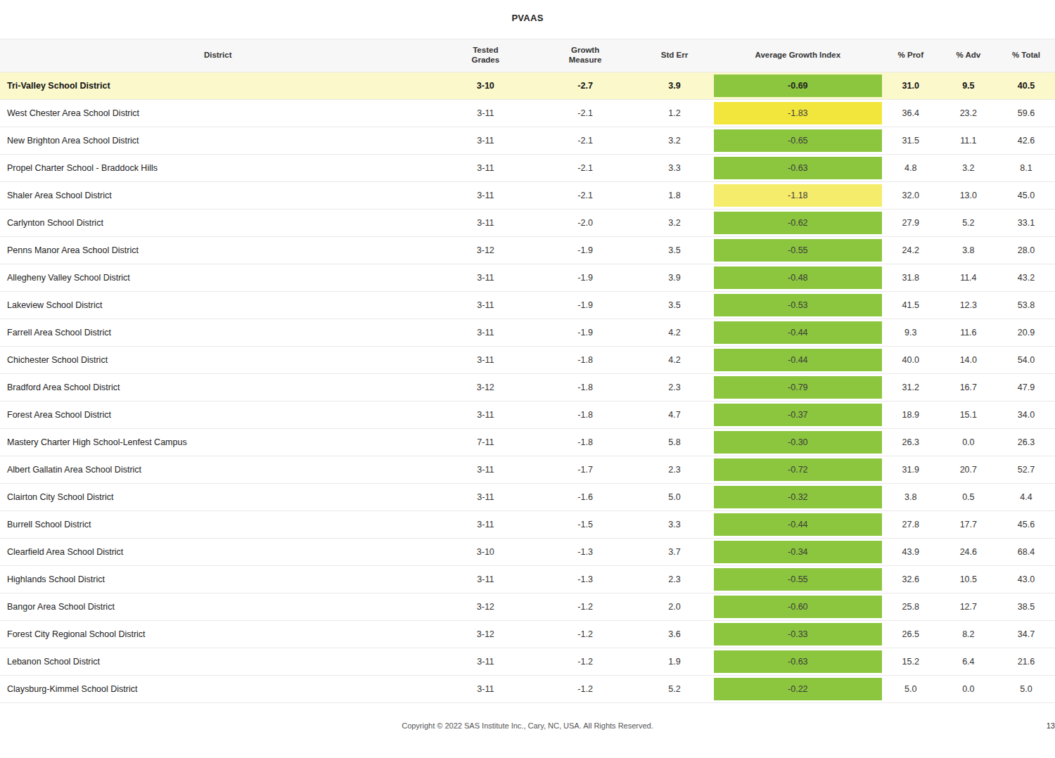PVAAS
District growth measures, standard error, average growth index and proficiency percentages
| District | Tested Grades | Growth Measure | Std Err | Average Growth Index | % Prof | % Adv | % Total |
| --- | --- | --- | --- | --- | --- | --- | --- |
| Tri-Valley School District | 3-10 | -2.7 | 3.9 | -0.69 | 31.0 | 9.5 | 40.5 |
| West Chester Area School District | 3-11 | -2.1 | 1.2 | -1.83 | 36.4 | 23.2 | 59.6 |
| New Brighton Area School District | 3-11 | -2.1 | 3.2 | -0.65 | 31.5 | 11.1 | 42.6 |
| Propel Charter School - Braddock Hills | 3-11 | -2.1 | 3.3 | -0.63 | 4.8 | 3.2 | 8.1 |
| Shaler Area School District | 3-11 | -2.1 | 1.8 | -1.18 | 32.0 | 13.0 | 45.0 |
| Carlynton School District | 3-11 | -2.0 | 3.2 | -0.62 | 27.9 | 5.2 | 33.1 |
| Penns Manor Area School District | 3-12 | -1.9 | 3.5 | -0.55 | 24.2 | 3.8 | 28.0 |
| Allegheny Valley School District | 3-11 | -1.9 | 3.9 | -0.48 | 31.8 | 11.4 | 43.2 |
| Lakeview School District | 3-11 | -1.9 | 3.5 | -0.53 | 41.5 | 12.3 | 53.8 |
| Farrell Area School District | 3-11 | -1.9 | 4.2 | -0.44 | 9.3 | 11.6 | 20.9 |
| Chichester School District | 3-11 | -1.8 | 4.2 | -0.44 | 40.0 | 14.0 | 54.0 |
| Bradford Area School District | 3-12 | -1.8 | 2.3 | -0.79 | 31.2 | 16.7 | 47.9 |
| Forest Area School District | 3-11 | -1.8 | 4.7 | -0.37 | 18.9 | 15.1 | 34.0 |
| Mastery Charter High School-Lenfest Campus | 7-11 | -1.8 | 5.8 | -0.30 | 26.3 | 0.0 | 26.3 |
| Albert Gallatin Area School District | 3-11 | -1.7 | 2.3 | -0.72 | 31.9 | 20.7 | 52.7 |
| Clairton City School District | 3-11 | -1.6 | 5.0 | -0.32 | 3.8 | 0.5 | 4.4 |
| Burrell School District | 3-11 | -1.5 | 3.3 | -0.44 | 27.8 | 17.7 | 45.6 |
| Clearfield Area School District | 3-10 | -1.3 | 3.7 | -0.34 | 43.9 | 24.6 | 68.4 |
| Highlands School District | 3-11 | -1.3 | 2.3 | -0.55 | 32.6 | 10.5 | 43.0 |
| Bangor Area School District | 3-12 | -1.2 | 2.0 | -0.60 | 25.8 | 12.7 | 38.5 |
| Forest City Regional School District | 3-12 | -1.2 | 3.6 | -0.33 | 26.5 | 8.2 | 34.7 |
| Lebanon School District | 3-11 | -1.2 | 1.9 | -0.63 | 15.2 | 6.4 | 21.6 |
| Claysburg-Kimmel School District | 3-11 | -1.2 | 5.2 | -0.22 | 5.0 | 0.0 | 5.0 |
Copyright © 2022 SAS Institute Inc., Cary, NC, USA. All Rights Reserved. 13